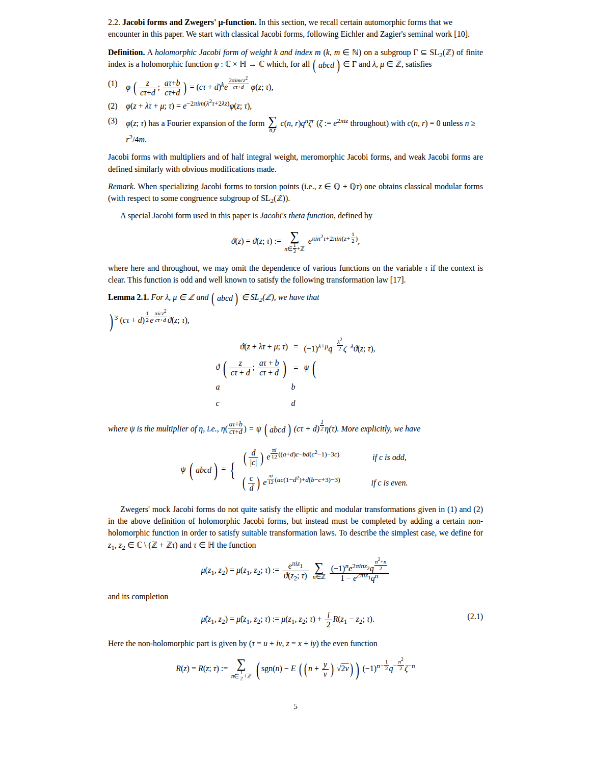2.2. Jacobi forms and Zwegers' μ-function. In this section, we recall certain automorphic forms that we encounter in this paper. We start with classical Jacobi forms, following Eichler and Zagier's seminal work [10].
Definition. A holomorphic Jacobi form of weight k and index m (k, m ∈ ℕ) on a subgroup Γ ⊆ SL2(ℤ) of finite index is a holomorphic function φ : ℂ × ℍ → ℂ which, for all (
ab
cd
) ∈ Γ and λ, μ ∈ ℤ, satisfies
(1) φ (zcτ+d; aτ+b cτ+d) = (cτ + d)ke2πimcz2 cτ+d φ(z; τ),
(2) φ(z + λτ + μ; τ) = e−2πim(λ2τ+2λz)φ(z; τ),
(3) φ(z; τ) has a Fourier expansion of the form ∑n,r c(n, r)qnζr (ζ := e2πiz throughout) with c(n, r) = 0 unless n ≥ r2/4m.
Jacobi forms with multipliers and of half integral weight, meromorphic Jacobi forms, and weak Jacobi forms are defined similarly with obvious modifications made.
Remark. When specializing Jacobi forms to torsion points (i.e., z ∈ ℚ + ℚτ) one obtains classical modular forms (with respect to some congruence subgroup of SL2(ℤ)).
A special Jacobi form used in this paper is Jacobi's theta function, defined by
ϑ(z) = ϑ(z; τ) := ∑n∈12+ℤ eπin2τ+2πin(z+12),
where here and throughout, we may omit the dependence of various functions on the variable τ if the context is clear. This function is odd and well known to satisfy the following transformation law [17].
Lemma 2.1. For λ, μ ∈ ℤ and (
ab
cd
) ∈ SL2(ℤ), we have that
| ϑ ( z + λτ + μ ; τ ) | = | (−1) λ + μ q − λ 2 2 ζ − λ ϑ ( z ; τ ), |
| ϑ ( z cτ + d ; aτ + b cτ + d ) | = | ψ ( a b c d ) 3 ( cτ + d ) 1 2 e πicz 2 cτ + d ϑ ( z ; τ ), |
| a | b |
| c | d |
where ψ is the multiplier of η, i.e., η(aτ+b cτ+d) = ψ (
ab
cd
) (cτ + d)12η(τ). More explicitly, we have
ψ (
ab
cd
) = {
| ( d / c / ) e πi 12 (( a + d ) c − bd ( c 2 −1)−3 c ) | if c is odd, |
| ( c d ) e πi 12 ( ac (1− d 2 )+ d ( b − c +3)−3) | if c is even. |
Zwegers' mock Jacobi forms do not quite satisfy the elliptic and modular transformations given in (1) and (2) in the above definition of holomorphic Jacobi forms, but instead must be completed by adding a certain non-holomorphic function in order to satisfy suitable transformation laws. To describe the simplest case, we define for z1, z2 ∈ ℂ \ (ℤ + ℤτ) and τ ∈ ℍ the function
μ(z1, z2) = μ(z1, z2; τ) := eπiz1 ϑ(z2; τ) ∑n∈ℤ (−1)ne2πinz2qn2+n 21 − e2πiz1qn
and its completion
(2.1) μ̂(z1, z2) = μ̂(z1, z2; τ) := μ(z1, z2; τ) + i 2 R(z1 − z2; τ).
Here the non-holomorphic part is given by (τ = u + iv, z = x + iy) the even function
R(z) = R(z; τ) := ∑n∈12+ℤ (sgn(n) − E ((n + yv) √2v)) (−1)n−12q−n22ζ−n
5